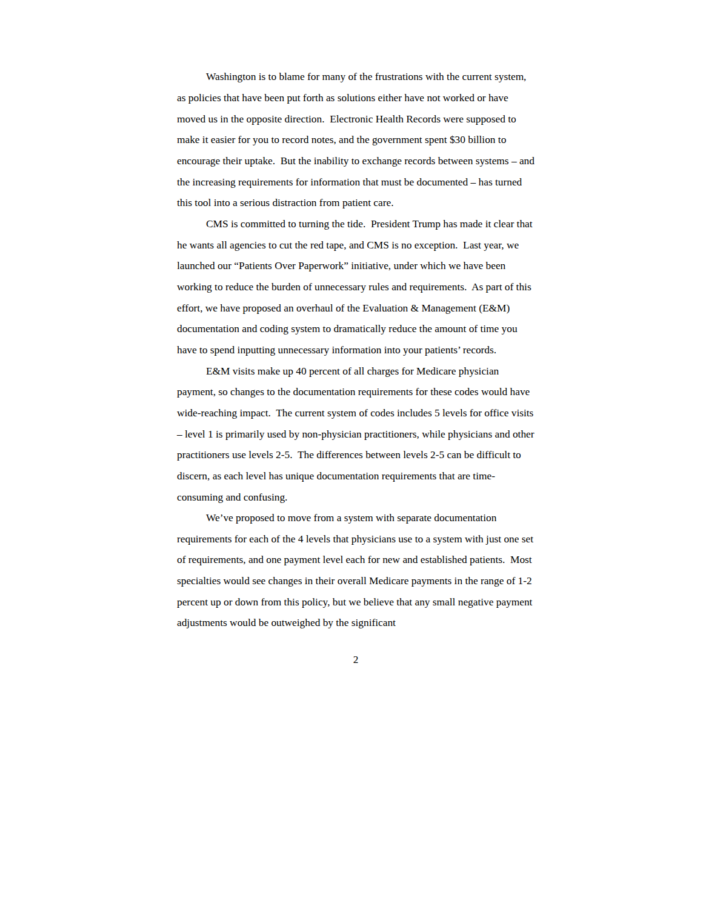Washington is to blame for many of the frustrations with the current system, as policies that have been put forth as solutions either have not worked or have moved us in the opposite direction. Electronic Health Records were supposed to make it easier for you to record notes, and the government spent $30 billion to encourage their uptake. But the inability to exchange records between systems – and the increasing requirements for information that must be documented – has turned this tool into a serious distraction from patient care.
CMS is committed to turning the tide. President Trump has made it clear that he wants all agencies to cut the red tape, and CMS is no exception. Last year, we launched our “Patients Over Paperwork” initiative, under which we have been working to reduce the burden of unnecessary rules and requirements. As part of this effort, we have proposed an overhaul of the Evaluation & Management (E&M) documentation and coding system to dramatically reduce the amount of time you have to spend inputting unnecessary information into your patients’ records.
E&M visits make up 40 percent of all charges for Medicare physician payment, so changes to the documentation requirements for these codes would have wide-reaching impact. The current system of codes includes 5 levels for office visits – level 1 is primarily used by non-physician practitioners, while physicians and other practitioners use levels 2-5. The differences between levels 2-5 can be difficult to discern, as each level has unique documentation requirements that are time-consuming and confusing.
We’ve proposed to move from a system with separate documentation requirements for each of the 4 levels that physicians use to a system with just one set of requirements, and one payment level each for new and established patients. Most specialties would see changes in their overall Medicare payments in the range of 1-2 percent up or down from this policy, but we believe that any small negative payment adjustments would be outweighed by the significant
2